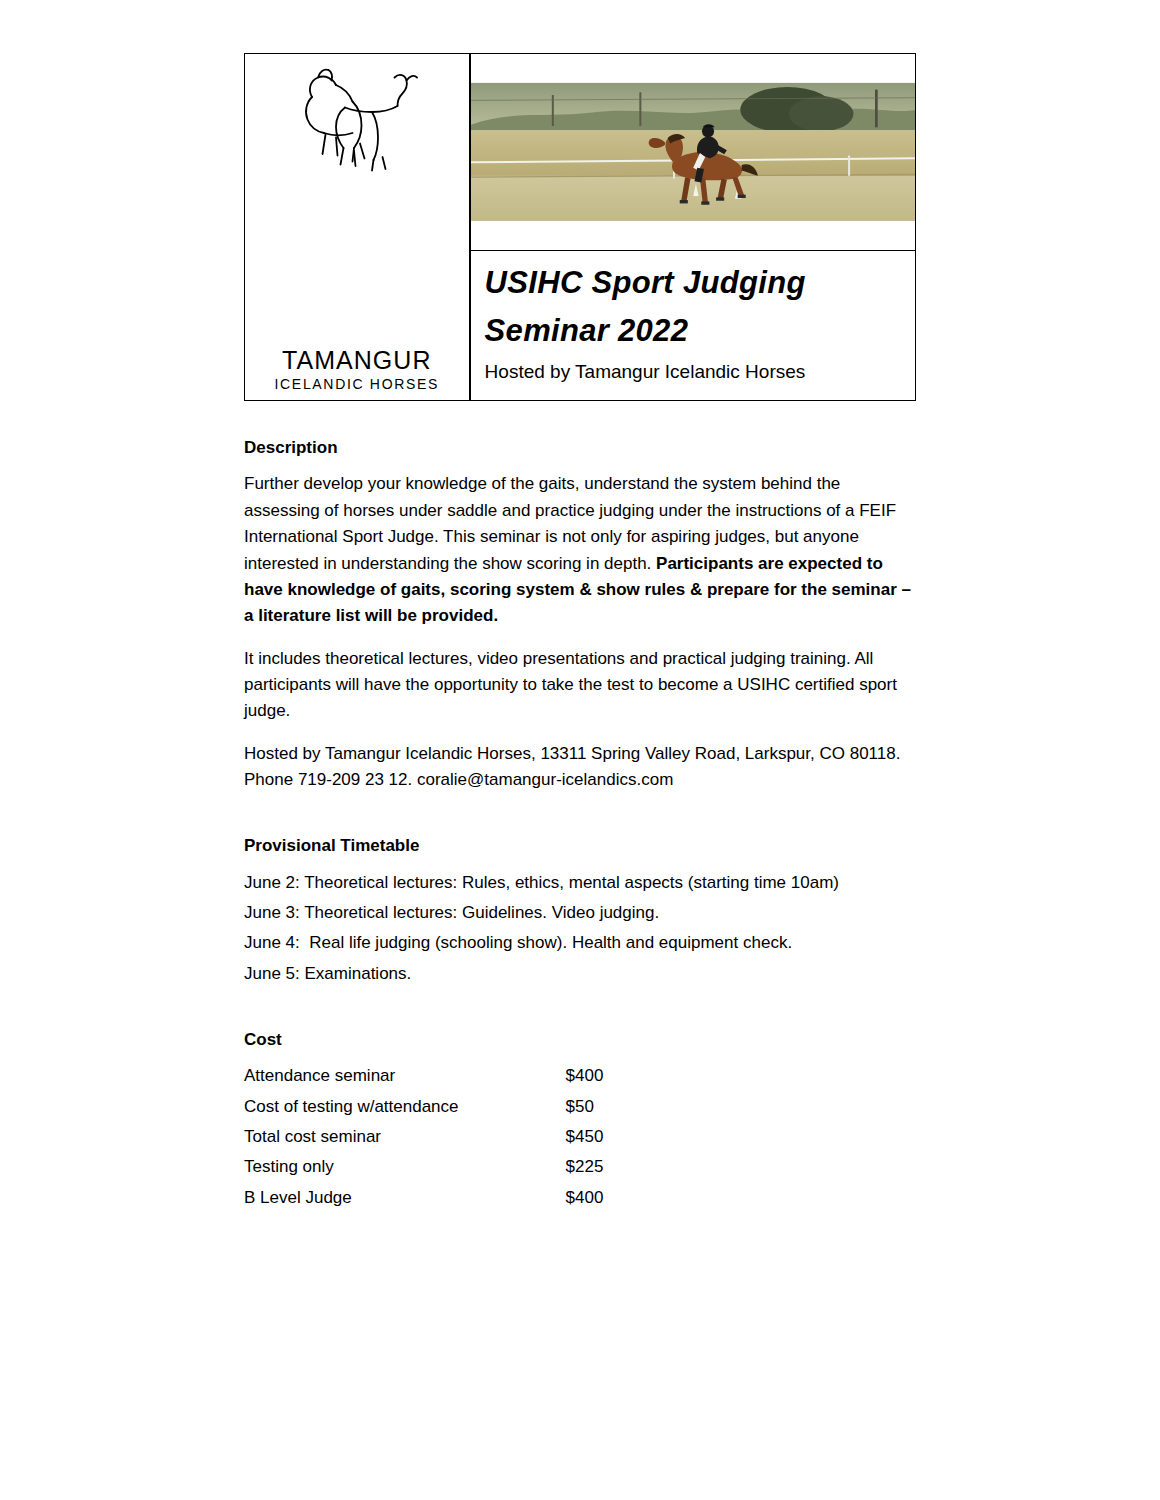TAMANGUR ICELANDIC HORSES
USIHC Sport Judging Seminar 2022
Hosted by Tamangur Icelandic Horses
Description
Further develop your knowledge of the gaits, understand the system behind the assessing of horses under saddle and practice judging under the instructions of a FEIF International Sport Judge. This seminar is not only for aspiring judges, but anyone interested in understanding the show scoring in depth. Participants are expected to have knowledge of gaits, scoring system & show rules & prepare for the seminar – a literature list will be provided.
It includes theoretical lectures, video presentations and practical judging training. All participants will have the opportunity to take the test to become a USIHC certified sport judge.
Hosted by Tamangur Icelandic Horses, 13311 Spring Valley Road, Larkspur, CO 80118. Phone 719-209 23 12. coralie@tamangur-icelandics.com
Provisional Timetable
June 2: Theoretical lectures: Rules, ethics, mental aspects (starting time 10am)
June 3: Theoretical lectures: Guidelines. Video judging.
June 4: Real life judging (schooling show). Health and equipment check.
June 5: Examinations.
Cost
| Attendance seminar | $400 |
| Cost of testing w/attendance | $50 |
| Total cost seminar | $450 |
| Testing only | $225 |
| B Level Judge | $400 |